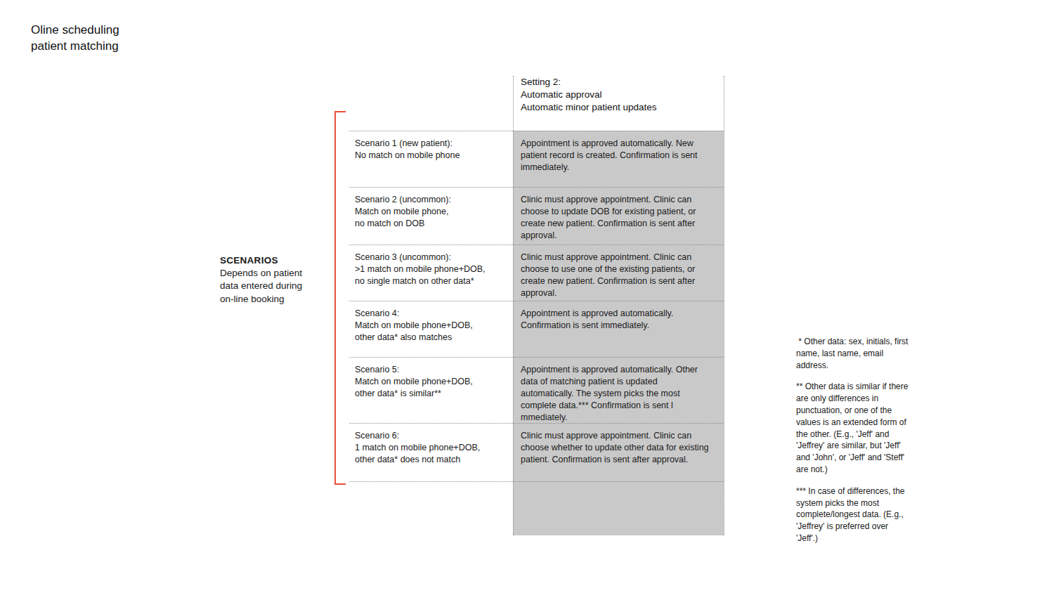Oline scheduling
patient matching
Setting 2:
Automatic approval
Automatic minor patient updates
SCENARIOS
Depends on patient data entered during on-line booking
Scenario 1 (new patient):
No match on mobile phone
Appointment is approved automatically. New patient record is created. Confirmation is sent immediately.
Scenario 2 (uncommon):
Match on mobile phone,
no match on DOB
Clinic must approve appointment. Clinic can choose to update DOB for existing patient, or create new patient. Confirmation is sent after approval.
Scenario 3 (uncommon):
>1 match on mobile phone+DOB,
no single match on other data*
Clinic must approve appointment. Clinic can choose to use one of the existing patients, or create new patient. Confirmation is sent after approval.
Scenario 4:
Match on mobile phone+DOB,
other data* also matches
Appointment is approved automatically. Confirmation is sent immediately.
Scenario 5:
Match on mobile phone+DOB,
other data* is similar**
Appointment is approved automatically. Other data of matching patient is updated automatically. The system picks the most complete data.*** Confirmation is sent l mmediately.
Scenario 6:
1 match on mobile phone+DOB,
other data* does not match
Clinic must approve appointment. Clinic can choose whether to update other data for existing patient. Confirmation is sent after approval.
* Other data: sex, initials, first name, last name, email address.
** Other data is similar if there are only differences in punctuation, or one of the values is an extended form of the other. (E.g., 'Jeff' and 'Jeffrey' are similar, but 'Jeff' and 'John', or 'Jeff' and 'Steff' are not.)
*** In case of differences, the system picks the most complete/longest data. (E.g., 'Jeffrey' is preferred over 'Jeff'.)